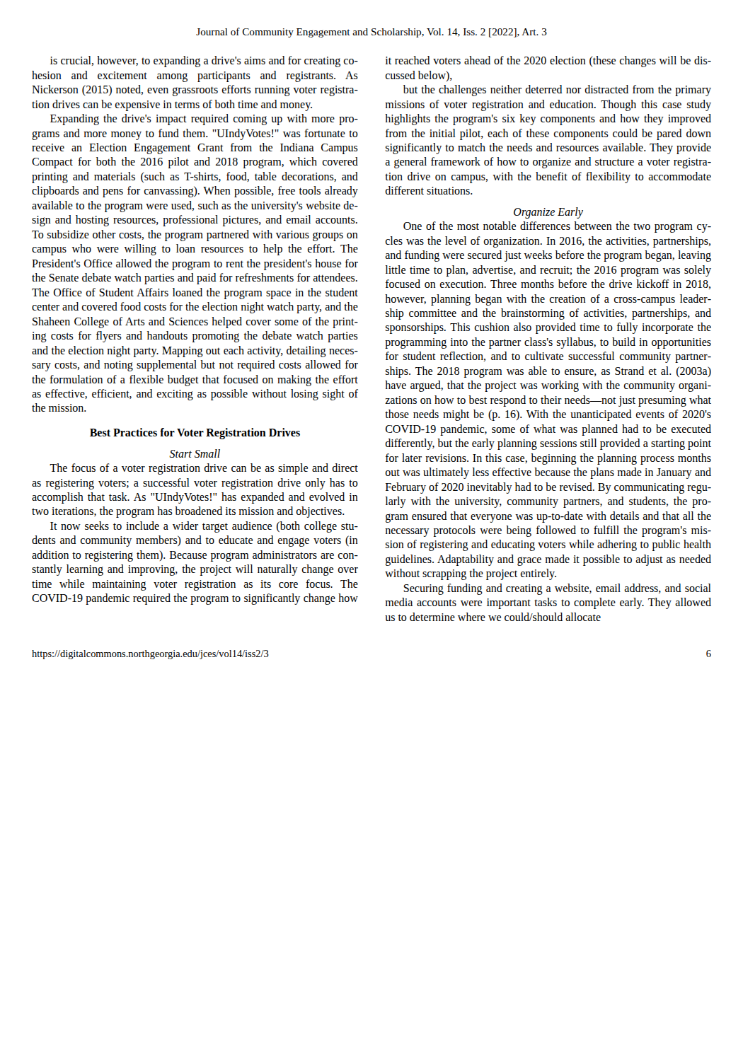Journal of Community Engagement and Scholarship, Vol. 14, Iss. 2 [2022], Art. 3
is crucial, however, to expanding a drive's aims and for creating cohesion and excitement among participants and registrants. As Nickerson (2015) noted, even grassroots efforts running voter registration drives can be expensive in terms of both time and money.
Expanding the drive's impact required coming up with more programs and more money to fund them. "UIndyVotes!" was fortunate to receive an Election Engagement Grant from the Indiana Campus Compact for both the 2016 pilot and 2018 program, which covered printing and materials (such as T-shirts, food, table decorations, and clipboards and pens for canvassing). When possible, free tools already available to the program were used, such as the university's website design and hosting resources, professional pictures, and email accounts. To subsidize other costs, the program partnered with various groups on campus who were willing to loan resources to help the effort. The President's Office allowed the program to rent the president's house for the Senate debate watch parties and paid for refreshments for attendees. The Office of Student Affairs loaned the program space in the student center and covered food costs for the election night watch party, and the Shaheen College of Arts and Sciences helped cover some of the printing costs for flyers and handouts promoting the debate watch parties and the election night party. Mapping out each activity, detailing necessary costs, and noting supplemental but not required costs allowed for the formulation of a flexible budget that focused on making the effort as effective, efficient, and exciting as possible without losing sight of the mission.
Best Practices for Voter Registration Drives
Start Small
The focus of a voter registration drive can be as simple and direct as registering voters; a successful voter registration drive only has to accomplish that task. As "UIndyVotes!" has expanded and evolved in two iterations, the program has broadened its mission and objectives.
It now seeks to include a wider target audience (both college students and community members) and to educate and engage voters (in addition to registering them). Because program administrators are constantly learning and improving, the project will naturally change over time while maintaining voter registration as its core focus. The COVID-19 pandemic required the program to significantly change how it reached voters ahead of the 2020 election (these changes will be discussed below),
but the challenges neither deterred nor distracted from the primary missions of voter registration and education. Though this case study highlights the program's six key components and how they improved from the initial pilot, each of these components could be pared down significantly to match the needs and resources available. They provide a general framework of how to organize and structure a voter registration drive on campus, with the benefit of flexibility to accommodate different situations.
Organize Early
One of the most notable differences between the two program cycles was the level of organization. In 2016, the activities, partnerships, and funding were secured just weeks before the program began, leaving little time to plan, advertise, and recruit; the 2016 program was solely focused on execution. Three months before the drive kickoff in 2018, however, planning began with the creation of a cross-campus leadership committee and the brainstorming of activities, partnerships, and sponsorships. This cushion also provided time to fully incorporate the programming into the partner class's syllabus, to build in opportunities for student reflection, and to cultivate successful community partnerships. The 2018 program was able to ensure, as Strand et al. (2003a) have argued, that the project was working with the community organizations on how to best respond to their needs—not just presuming what those needs might be (p. 16). With the unanticipated events of 2020's COVID-19 pandemic, some of what was planned had to be executed differently, but the early planning sessions still provided a starting point for later revisions. In this case, beginning the planning process months out was ultimately less effective because the plans made in January and February of 2020 inevitably had to be revised. By communicating regularly with the university, community partners, and students, the program ensured that everyone was up-to-date with details and that all the necessary protocols were being followed to fulfill the program's mission of registering and educating voters while adhering to public health guidelines. Adaptability and grace made it possible to adjust as needed without scrapping the project entirely.
Securing funding and creating a website, email address, and social media accounts were important tasks to complete early. They allowed us to determine where we could/should allocate
https://digitalcommons.northgeorgia.edu/jces/vol14/iss2/3 6